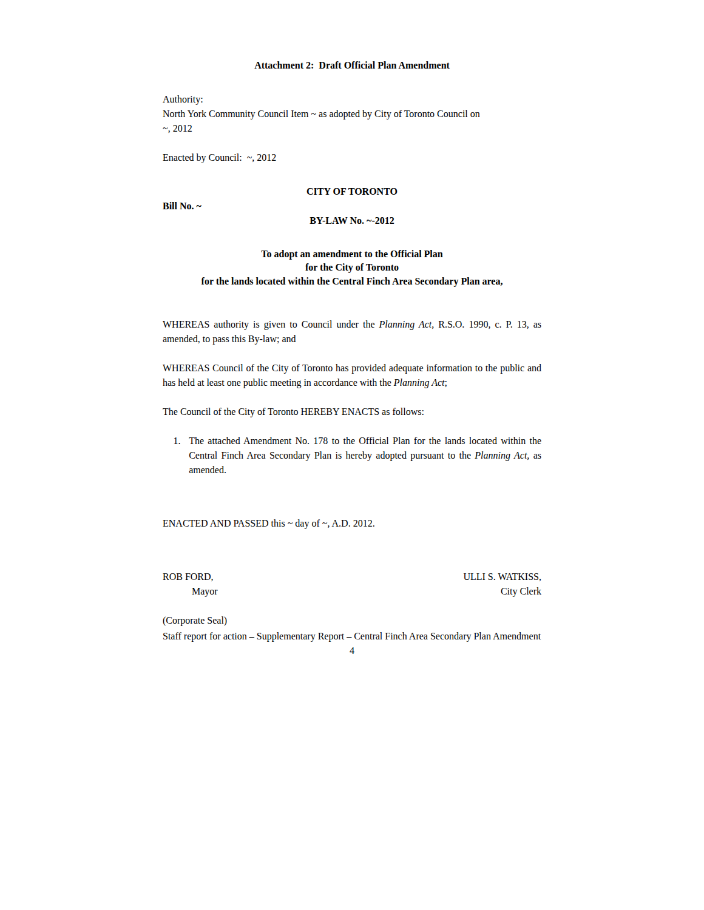Attachment 2: Draft Official Plan Amendment
Authority: North York Community Council Item ~ as adopted by City of Toronto Council on
~, 2012
Enacted by Council: ~, 2012
CITY OF TORONTO
Bill No. ~
BY-LAW No. ~-2012
To adopt an amendment to the Official Plan
for the City of Toronto
for the lands located within the Central Finch Area Secondary Plan area,
WHEREAS authority is given to Council under the Planning Act, R.S.O. 1990, c. P. 13, as amended, to pass this By-law; and
WHEREAS Council of the City of Toronto has provided adequate information to the public and has held at least one public meeting in accordance with the Planning Act;
The Council of the City of Toronto HEREBY ENACTS as follows:
The attached Amendment No. 178 to the Official Plan for the lands located within the Central Finch Area Secondary Plan is hereby adopted pursuant to the Planning Act, as amended.
ENACTED AND PASSED this ~ day of ~, A.D. 2012.
ROB FORD,
Mayor
ULLI S. WATKISS,
City Clerk
(Corporate Seal)
Staff report for action – Supplementary Report – Central Finch Area Secondary Plan Amendment
4